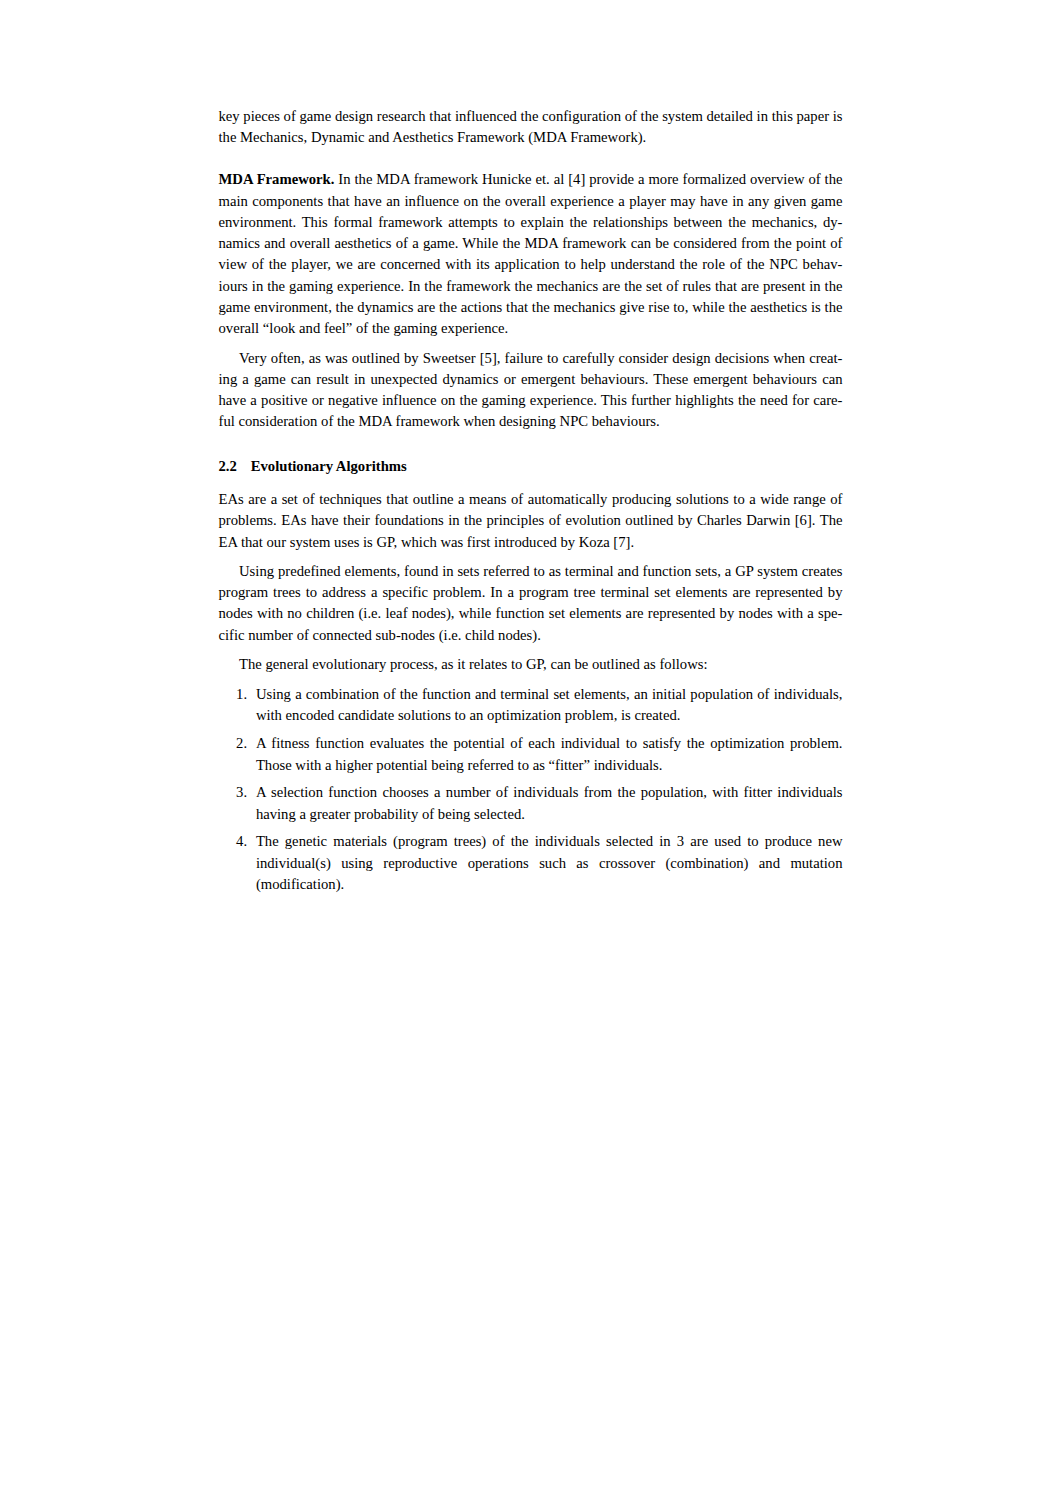key pieces of game design research that influenced the configuration of the system detailed in this paper is the Mechanics, Dynamic and Aesthetics Framework (MDA Framework).
MDA Framework. In the MDA framework Hunicke et. al [4] provide a more formalized overview of the main components that have an influence on the overall experience a player may have in any given game environment. This formal framework attempts to explain the relationships between the mechanics, dynamics and overall aesthetics of a game. While the MDA framework can be considered from the point of view of the player, we are concerned with its application to help understand the role of the NPC behaviours in the gaming experience. In the framework the mechanics are the set of rules that are present in the game environment, the dynamics are the actions that the mechanics give rise to, while the aesthetics is the overall “look and feel” of the gaming experience.
Very often, as was outlined by Sweetser [5], failure to carefully consider design decisions when creating a game can result in unexpected dynamics or emergent behaviours. These emergent behaviours can have a positive or negative influence on the gaming experience. This further highlights the need for careful consideration of the MDA framework when designing NPC behaviours.
2.2 Evolutionary Algorithms
EAs are a set of techniques that outline a means of automatically producing solutions to a wide range of problems. EAs have their foundations in the principles of evolution outlined by Charles Darwin [6]. The EA that our system uses is GP, which was first introduced by Koza [7].
Using predefined elements, found in sets referred to as terminal and function sets, a GP system creates program trees to address a specific problem. In a program tree terminal set elements are represented by nodes with no children (i.e. leaf nodes), while function set elements are represented by nodes with a specific number of connected sub-nodes (i.e. child nodes).
The general evolutionary process, as it relates to GP, can be outlined as follows:
Using a combination of the function and terminal set elements, an initial population of individuals, with encoded candidate solutions to an optimization problem, is created.
A fitness function evaluates the potential of each individual to satisfy the optimization problem. Those with a higher potential being referred to as “fitter” individuals.
A selection function chooses a number of individuals from the population, with fitter individuals having a greater probability of being selected.
The genetic materials (program trees) of the individuals selected in 3 are used to produce new individual(s) using reproductive operations such as crossover (combination) and mutation (modification).